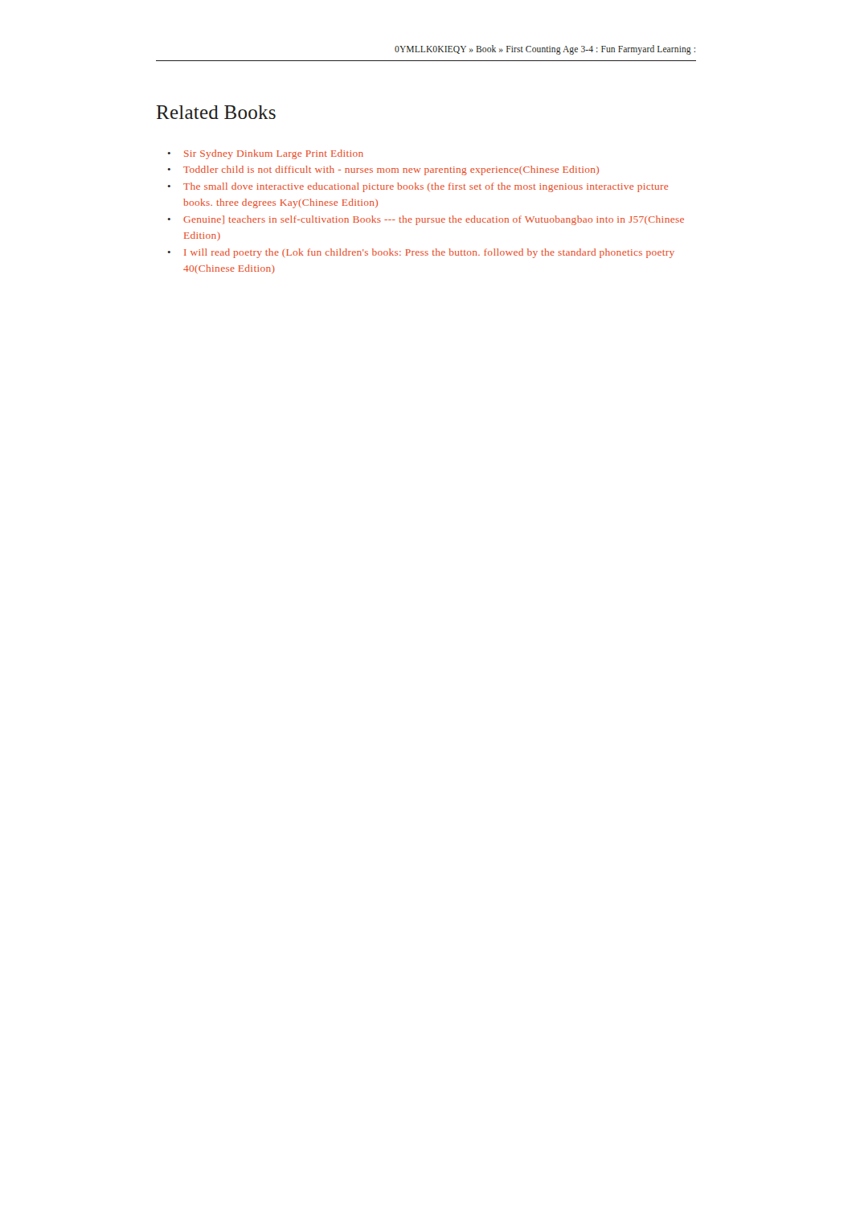0YMLLK0KIEQY » Book » First Counting Age 3-4 : Fun Farmyard Learning :
Related Books
Sir Sydney Dinkum Large Print Edition
Toddler child is not difficult with - nurses mom new parenting experience(Chinese Edition)
The small dove interactive educational picture books (the first set of the most ingenious interactive picture books. three degrees Kay(Chinese Edition)
Genuine] teachers in self-cultivation Books --- the pursue the education of Wutuobangbao into in J57(Chinese Edition)
I will read poetry the (Lok fun children's books: Press the button. followed by the standard phonetics poetry 40(Chinese Edition)